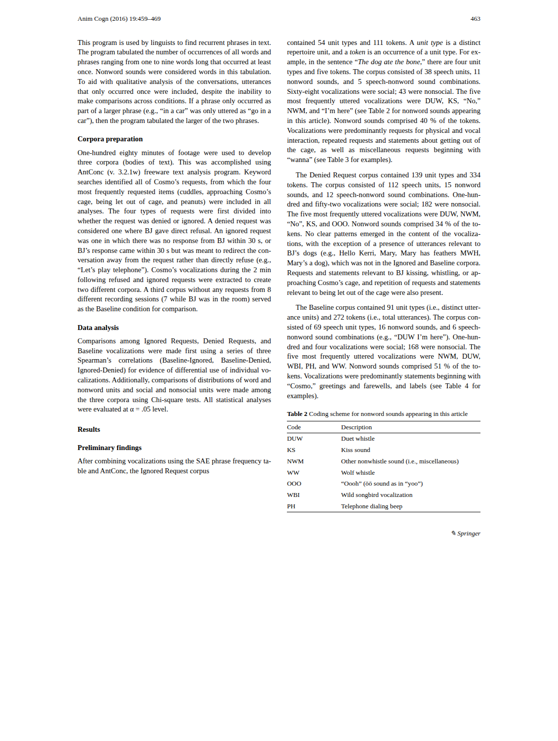Anim Cogn (2016) 19:459–469 463
This program is used by linguists to find recurrent phrases in text. The program tabulated the number of occurrences of all words and phrases ranging from one to nine words long that occurred at least once. Nonword sounds were considered words in this tabulation. To aid with qualitative analysis of the conversations, utterances that only occurred once were included, despite the inability to make comparisons across conditions. If a phrase only occurred as part of a larger phrase (e.g., “in a car” was only uttered as “go in a car”), then the program tabulated the larger of the two phrases.
Corpora preparation
One-hundred eighty minutes of footage were used to develop three corpora (bodies of text). This was accomplished using AntConc (v. 3.2.1w) freeware text analysis program. Keyword searches identified all of Cosmo’s requests, from which the four most frequently requested items (cuddles, approaching Cosmo’s cage, being let out of cage, and peanuts) were included in all analyses. The four types of requests were first divided into whether the request was denied or ignored. A denied request was considered one where BJ gave direct refusal. An ignored request was one in which there was no response from BJ within 30 s, or BJ’s response came within 30 s but was meant to redirect the conversation away from the request rather than directly refuse (e.g., “Let’s play telephone”). Cosmo’s vocalizations during the 2 min following refused and ignored requests were extracted to create two different corpora. A third corpus without any requests from 8 different recording sessions (7 while BJ was in the room) served as the Baseline condition for comparison.
Data analysis
Comparisons among Ignored Requests, Denied Requests, and Baseline vocalizations were made first using a series of three Spearman’s correlations (Baseline-Ignored, Baseline-Denied, Ignored-Denied) for evidence of differential use of individual vocalizations. Additionally, comparisons of distributions of word and nonword units and social and nonsocial units were made among the three corpora using Chi-square tests. All statistical analyses were evaluated at α = .05 level.
Results
Preliminary findings
After combining vocalizations using the SAE phrase frequency table and AntConc, the Ignored Request corpus
contained 54 unit types and 111 tokens. A unit type is a distinct repertoire unit, and a token is an occurrence of a unit type. For example, in the sentence “The dog ate the bone,” there are four unit types and five tokens. The corpus consisted of 38 speech units, 11 nonword sounds, and 5 speech-nonword sound combinations. Sixty-eight vocalizations were social; 43 were nonsocial. The five most frequently uttered vocalizations were DUW, KS, “No,” NWM, and “I’m here” (see Table 2 for nonword sounds appearing in this article). Nonword sounds comprised 40 % of the tokens. Vocalizations were predominantly requests for physical and vocal interaction, repeated requests and statements about getting out of the cage, as well as miscellaneous requests beginning with “wanna” (see Table 3 for examples).
The Denied Request corpus contained 139 unit types and 334 tokens. The corpus consisted of 112 speech units, 15 nonword sounds, and 12 speech-nonword sound combinations. One-hundred and fifty-two vocalizations were social; 182 were nonsocial. The five most frequently uttered vocalizations were DUW, NWM, “No”, KS, and OOO. Nonword sounds comprised 34 % of the tokens. No clear patterns emerged in the content of the vocalizations, with the exception of a presence of utterances relevant to BJ’s dogs (e.g., Hello Kerri, Mary, Mary has feathers MWH, Mary’s a dog), which was not in the Ignored and Baseline corpora. Requests and statements relevant to BJ kissing, whistling, or approaching Cosmo’s cage, and repetition of requests and statements relevant to being let out of the cage were also present.
The Baseline corpus contained 91 unit types (i.e., distinct utterance units) and 272 tokens (i.e., total utterances). The corpus consisted of 69 speech unit types, 16 nonword sounds, and 6 speech-nonword sound combinations (e.g., “DUW I’m here”). One-hundred and four vocalizations were social; 168 were nonsocial. The five most frequently uttered vocalizations were NWM, DUW, WBI, PH, and WW. Nonword sounds comprised 51 % of the tokens. Vocalizations were predominantly statements beginning with “Cosmo,” greetings and farewells, and labels (see Table 4 for examples).
Table 2 Coding scheme for nonword sounds appearing in this article
| Code | Description |
| --- | --- |
| DUW | Duet whistle |
| KS | Kiss sound |
| NWM | Other nonwhistle sound (i.e., miscellaneous) |
| WW | Wolf whistle |
| OOO | “Oooh” (ōō sound as in “yoo”) |
| WBI | Wild songbird vocalization |
| PH | Telephone dialing beep |
✎ Springer